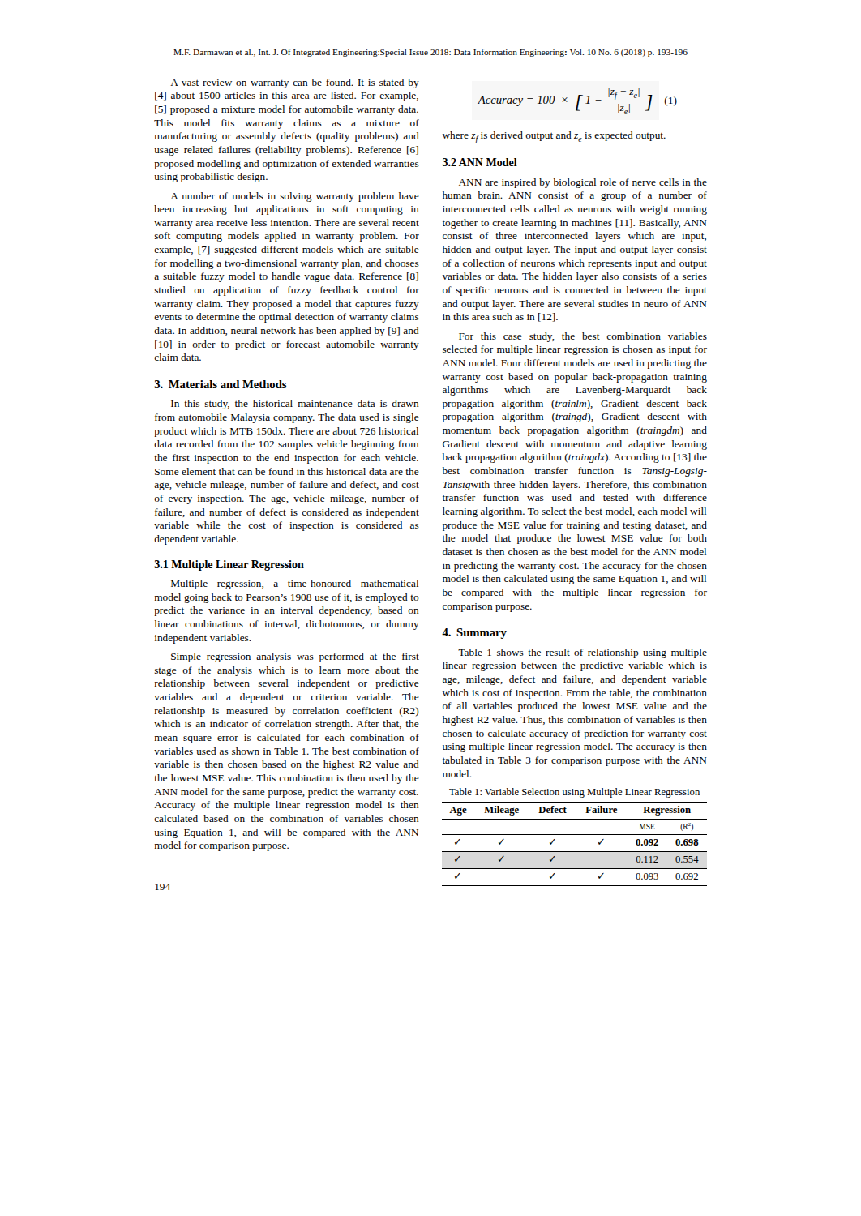M.F. Darmawan et al., Int. J. Of Integrated Engineering:Special Issue 2018: Data Information Engineering: Vol. 10 No. 6 (2018) p. 193-196
A vast review on warranty can be found. It is stated by [4] about 1500 articles in this area are listed. For example, [5] proposed a mixture model for automobile warranty data. This model fits warranty claims as a mixture of manufacturing or assembly defects (quality problems) and usage related failures (reliability problems). Reference [6] proposed modelling and optimization of extended warranties using probabilistic design.
A number of models in solving warranty problem have been increasing but applications in soft computing in warranty area receive less intention. There are several recent soft computing models applied in warranty problem. For example, [7] suggested different models which are suitable for modelling a two-dimensional warranty plan, and chooses a suitable fuzzy model to handle vague data. Reference [8] studied on application of fuzzy feedback control for warranty claim. They proposed a model that captures fuzzy events to determine the optimal detection of warranty claims data. In addition, neural network has been applied by [9] and [10] in order to predict or forecast automobile warranty claim data.
3. Materials and Methods
In this study, the historical maintenance data is drawn from automobile Malaysia company. The data used is single product which is MTB 150dx. There are about 726 historical data recorded from the 102 samples vehicle beginning from the first inspection to the end inspection for each vehicle. Some element that can be found in this historical data are the age, vehicle mileage, number of failure and defect, and cost of every inspection. The age, vehicle mileage, number of failure, and number of defect is considered as independent variable while the cost of inspection is considered as dependent variable.
3.1 Multiple Linear Regression
Multiple regression, a time-honoured mathematical model going back to Pearson’s 1908 use of it, is employed to predict the variance in an interval dependency, based on linear combinations of interval, dichotomous, or dummy independent variables.
Simple regression analysis was performed at the first stage of the analysis which is to learn more about the relationship between several independent or predictive variables and a dependent or criterion variable. The relationship is measured by correlation coefficient (R2) which is an indicator of correlation strength. After that, the mean square error is calculated for each combination of variables used as shown in Table 1. The best combination of variable is then chosen based on the highest R2 value and the lowest MSE value. This combination is then used by the ANN model for the same purpose, predict the warranty cost. Accuracy of the multiple linear regression model is then calculated based on the combination of variables chosen using Equation 1, and will be compared with the ANN model for comparison purpose.
Accuracy = 100 × [ 1 − |zf − ze| |ze| ] (1)
where zf is derived output and ze is expected output.
3.2 ANN Model
ANN are inspired by biological role of nerve cells in the human brain. ANN consist of a group of a number of interconnected cells called as neurons with weight running together to create learning in machines [11]. Basically, ANN consist of three interconnected layers which are input, hidden and output layer. The input and output layer consist of a collection of neurons which represents input and output variables or data. The hidden layer also consists of a series of specific neurons and is connected in between the input and output layer. There are several studies in neuro of ANN in this area such as in [12].
For this case study, the best combination variables selected for multiple linear regression is chosen as input for ANN model. Four different models are used in predicting the warranty cost based on popular back-propagation training algorithms which are Lavenberg-Marquardt back propagation algorithm (trainlm), Gradient descent back propagation algorithm (traingd), Gradient descent with momentum back propagation algorithm (traingdm) and Gradient descent with momentum and adaptive learning back propagation algorithm (traingdx). According to [13] the best combination transfer function is Tansig-Logsig-Tansigwith three hidden layers. Therefore, this combination transfer function was used and tested with difference learning algorithm. To select the best model, each model will produce the MSE value for training and testing dataset, and the model that produce the lowest MSE value for both dataset is then chosen as the best model for the ANN model in predicting the warranty cost. The accuracy for the chosen model is then calculated using the same Equation 1, and will be compared with the multiple linear regression for comparison purpose.
4. Summary
Table 1 shows the result of relationship using multiple linear regression between the predictive variable which is age, mileage, defect and failure, and dependent variable which is cost of inspection. From the table, the combination of all variables produced the lowest MSE value and the highest R2 value. Thus, this combination of variables is then chosen to calculate accuracy of prediction for warranty cost using multiple linear regression model. The accuracy is then tabulated in Table 3 for comparison purpose with the ANN model.
Table 1: Variable Selection using Multiple Linear Regression
| Age | Mileage | Defect | Failure | Regression |
| --- | --- | --- | --- | --- |
| | | | | MSE | (R 2 ) |
| | | | | 0.092 | 0.698 |
| | | | | 0.112 | 0.554 |
| | | | | 0.093 | 0.692 |
194